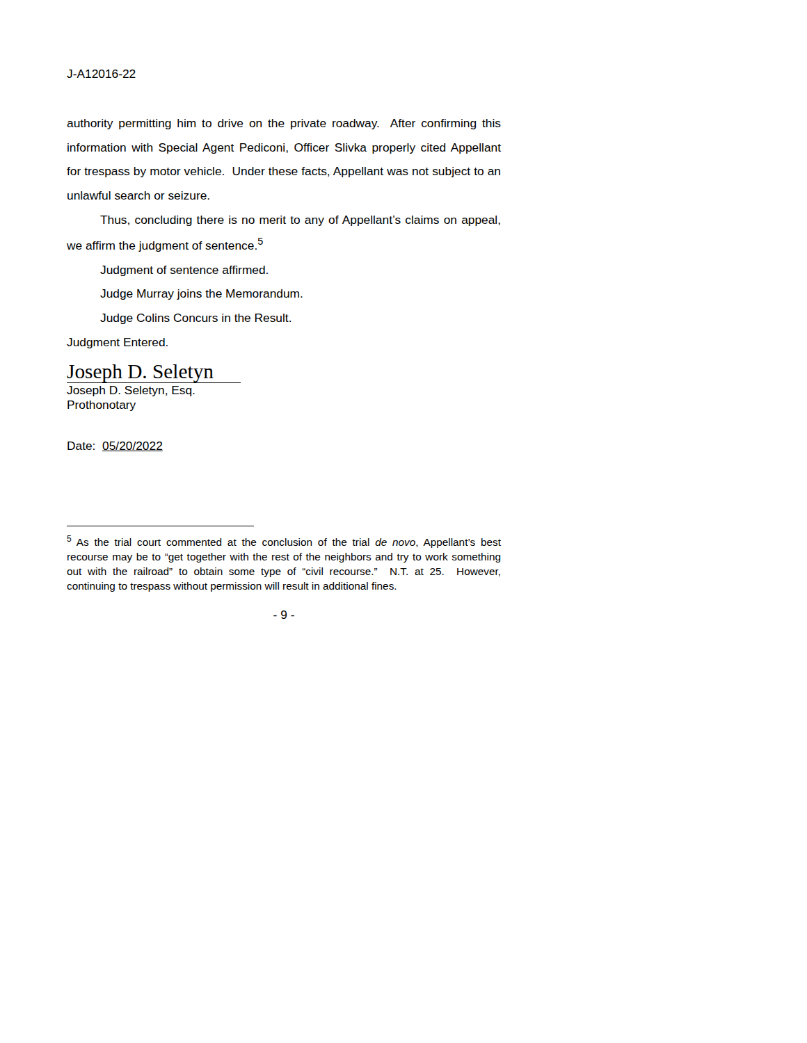J-A12016-22
authority permitting him to drive on the private roadway. After confirming this information with Special Agent Pediconi, Officer Slivka properly cited Appellant for trespass by motor vehicle. Under these facts, Appellant was not subject to an unlawful search or seizure.
Thus, concluding there is no merit to any of Appellant’s claims on appeal, we affirm the judgment of sentence.5
Judgment of sentence affirmed.
Judge Murray joins the Memorandum.
Judge Colins Concurs in the Result.
Judgment Entered.
Joseph D. Seletyn
Joseph D. Seletyn, Esq.
Prothonotary
Date: 05/20/2022
5 As the trial court commented at the conclusion of the trial de novo, Appellant’s best recourse may be to “get together with the rest of the neighbors and try to work something out with the railroad” to obtain some type of “civil recourse.” N.T. at 25. However, continuing to trespass without permission will result in additional fines.
- 9 -